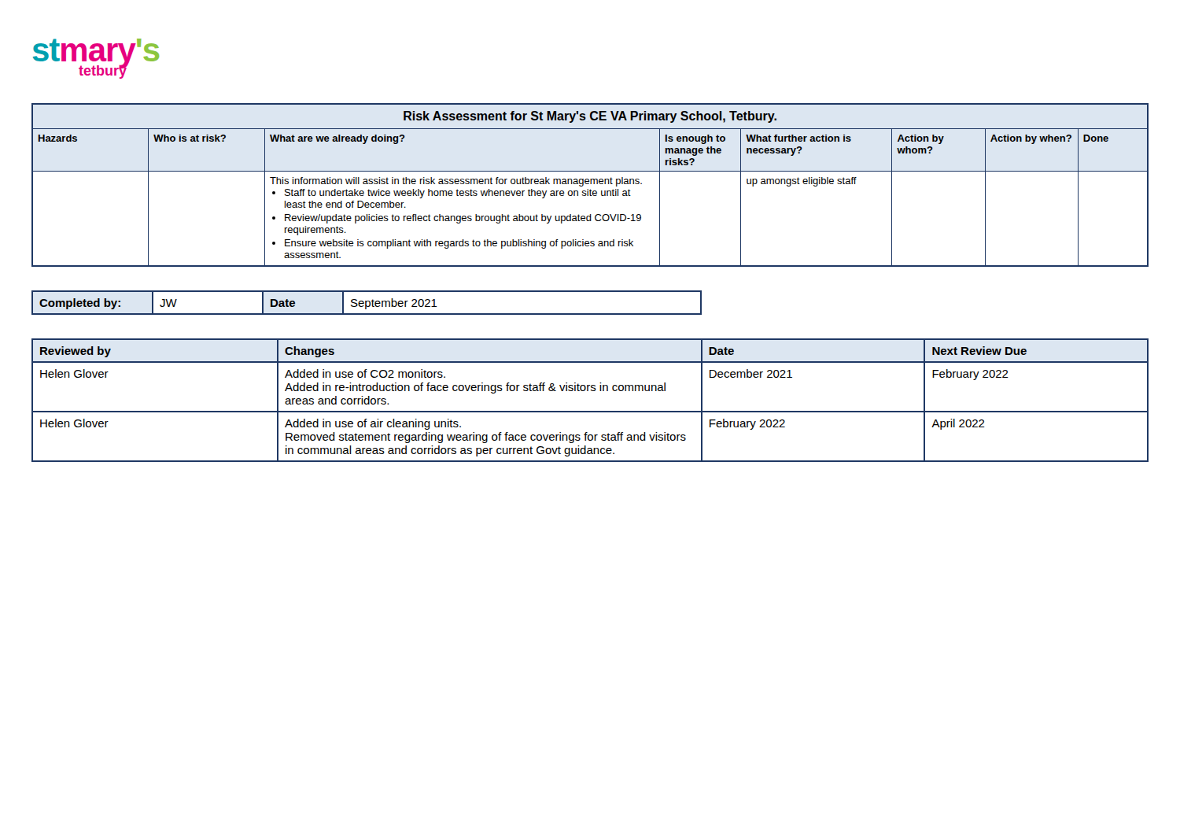st mary's
tetbury
| Risk Assessment for St Mary's CE VA Primary School, Tetbury. |
| --- |
| Hazards | Who is at risk? | What are we already doing? | Is enough to manage the risks? | What further action is necessary? | Action by whom? | Action by when? | Done |
| | | This information will assist in the risk assessment for outbreak management plans. Staff to undertake twice weekly home tests whenever they are on site until at least the end of December. Review/update policies to reflect changes brought about by updated COVID-19 requirements. Ensure website is compliant with regards to the publishing of policies and risk assessment. | | up amongst eligible staff | | | |
| Completed by: | JW | Date | September 2021 |
| Reviewed by | Changes | Date | Next Review Due |
| --- | --- | --- | --- |
| Helen Glover | Added in use of CO2 monitors. Added in re-introduction of face coverings for staff & visitors in communal areas and corridors. | December 2021 | February 2022 |
| Helen Glover | Added in use of air cleaning units. Removed statement regarding wearing of face coverings for staff and visitors in communal areas and corridors as per current Govt guidance. | February 2022 | April 2022 |